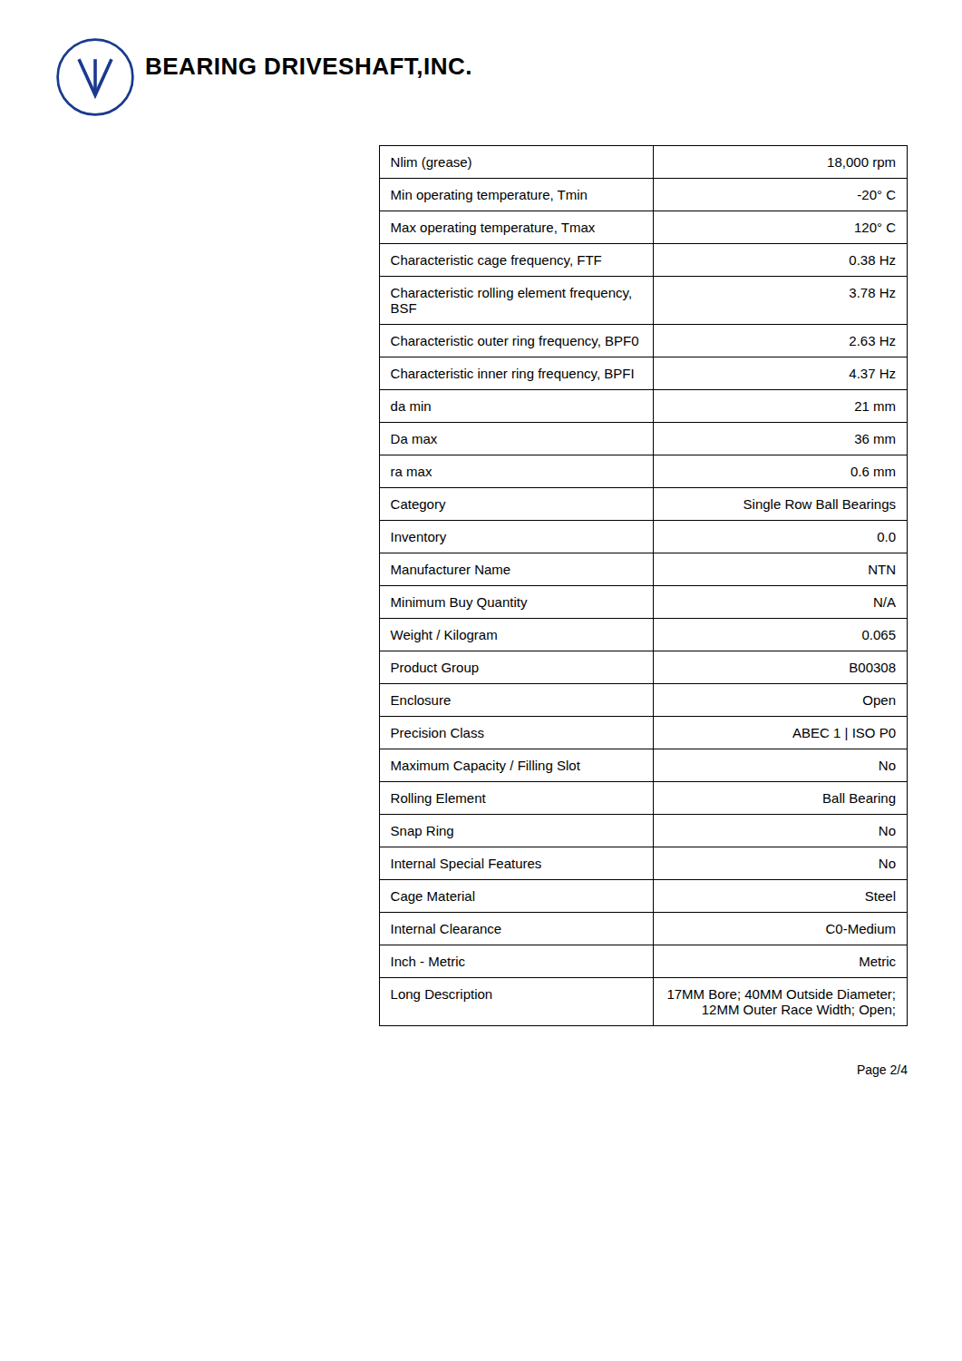BEARING DRIVESHAFT,INC.
| Nlim (grease) | 18,000 rpm |
| Min operating temperature, Tmin | -20° C |
| Max operating temperature, Tmax | 120° C |
| Characteristic cage frequency, FTF | 0.38 Hz |
| Characteristic rolling element frequency, BSF | 3.78 Hz |
| Characteristic outer ring frequency, BPF0 | 2.63 Hz |
| Characteristic inner ring frequency, BPFI | 4.37 Hz |
| da min | 21 mm |
| Da max | 36 mm |
| ra max | 0.6 mm |
| Category | Single Row Ball Bearings |
| Inventory | 0.0 |
| Manufacturer Name | NTN |
| Minimum Buy Quantity | N/A |
| Weight / Kilogram | 0.065 |
| Product Group | B00308 |
| Enclosure | Open |
| Precision Class | ABEC 1 / ISO P0 |
| Maximum Capacity / Filling Slot | No |
| Rolling Element | Ball Bearing |
| Snap Ring | No |
| Internal Special Features | No |
| Cage Material | Steel |
| Internal Clearance | C0-Medium |
| Inch - Metric | Metric |
| Long Description | 17MM Bore; 40MM Outside Diameter; 12MM Outer Race Width; Open; |
Page 2/4